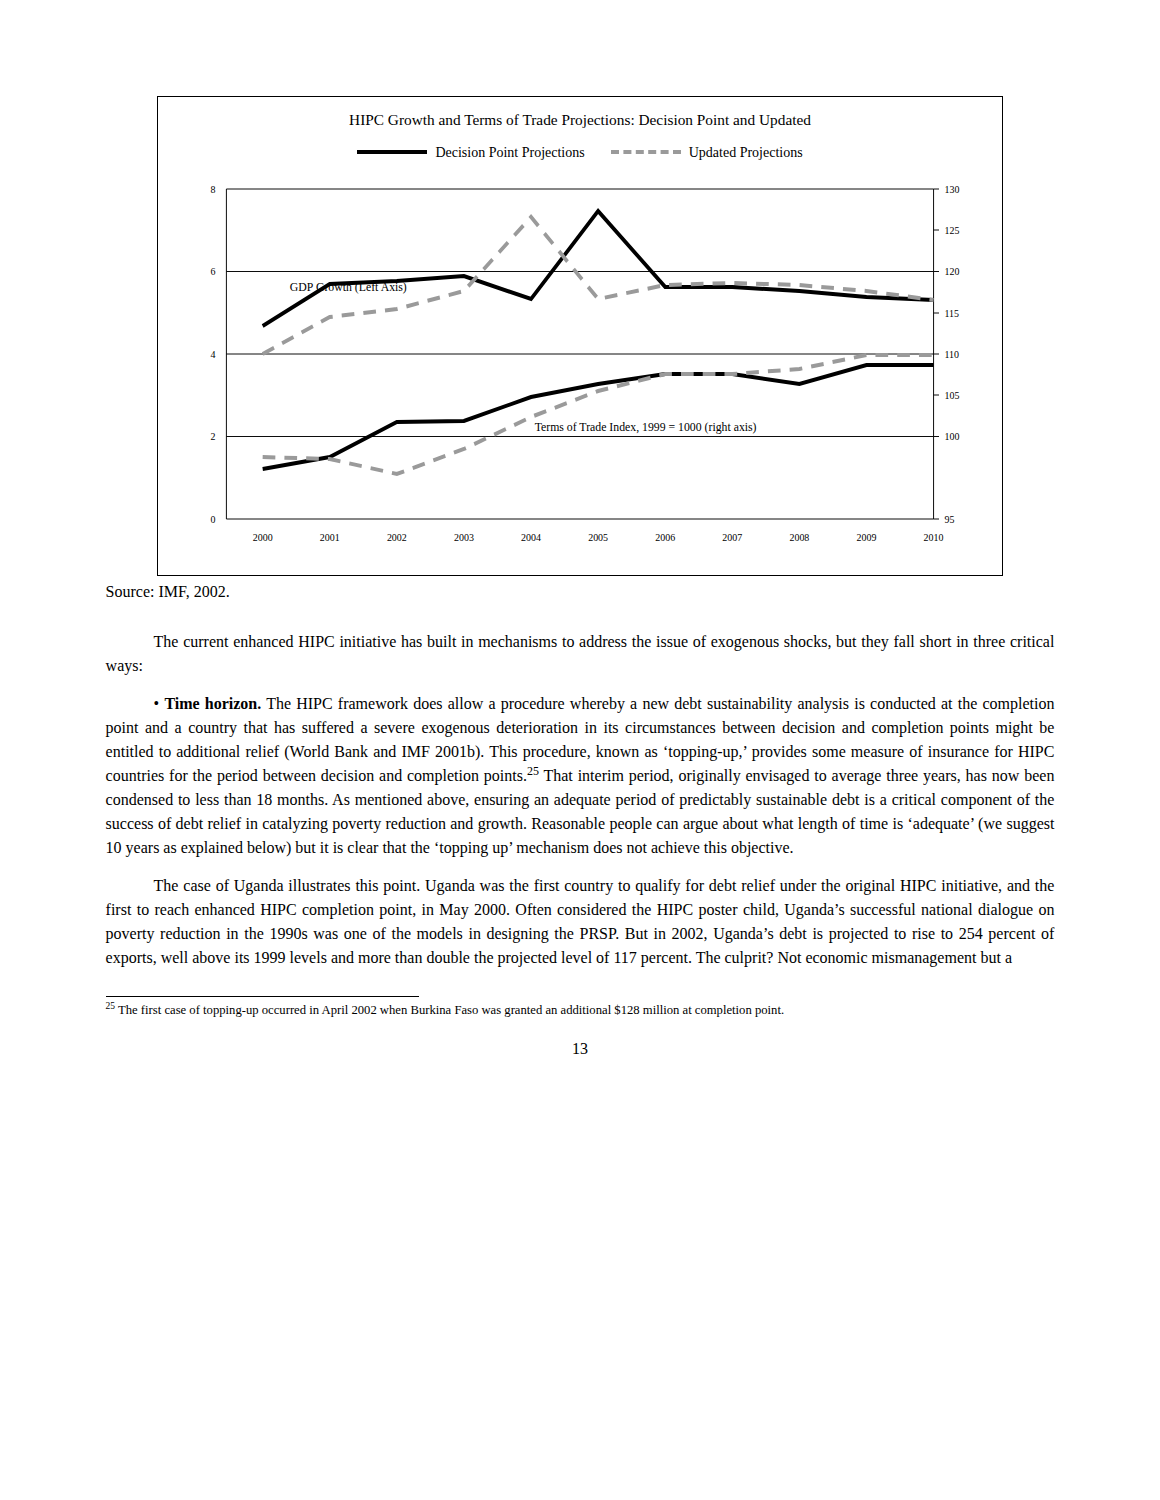HIPC Growth and Terms of Trade Projections: Decision Point and Updated
Decision Point Projections
Updated Projections
8 6 4 2 0 130 125 120 115 110 105 100 95 2000 2001 2002 2003 2004 2005 2006 2007 2008 2009 2010 GDP Growth (Left Axis) Terms of Trade Index, 1999 = 1000 (right axis)
Source: IMF, 2002.
The current enhanced HIPC initiative has built in mechanisms to address the issue of exogenous shocks, but they fall short in three critical ways:
• Time horizon. The HIPC framework does allow a procedure whereby a new debt sustainability analysis is conducted at the completion point and a country that has suffered a severe exogenous deterioration in its circumstances between decision and completion points might be entitled to additional relief (World Bank and IMF 2001b). This procedure, known as ‘topping-up,’ provides some measure of insurance for HIPC countries for the period between decision and completion points.25 That interim period, originally envisaged to average three years, has now been condensed to less than 18 months. As mentioned above, ensuring an adequate period of predictably sustainable debt is a critical component of the success of debt relief in catalyzing poverty reduction and growth. Reasonable people can argue about what length of time is ‘adequate’ (we suggest 10 years as explained below) but it is clear that the ‘topping up’ mechanism does not achieve this objective.
The case of Uganda illustrates this point. Uganda was the first country to qualify for debt relief under the original HIPC initiative, and the first to reach enhanced HIPC completion point, in May 2000. Often considered the HIPC poster child, Uganda’s successful national dialogue on poverty reduction in the 1990s was one of the models in designing the PRSP. But in 2002, Uganda’s debt is projected to rise to 254 percent of exports, well above its 1999 levels and more than double the projected level of 117 percent. The culprit? Not economic mismanagement but a
25 The first case of topping-up occurred in April 2002 when Burkina Faso was granted an additional $128 million at completion point.
13